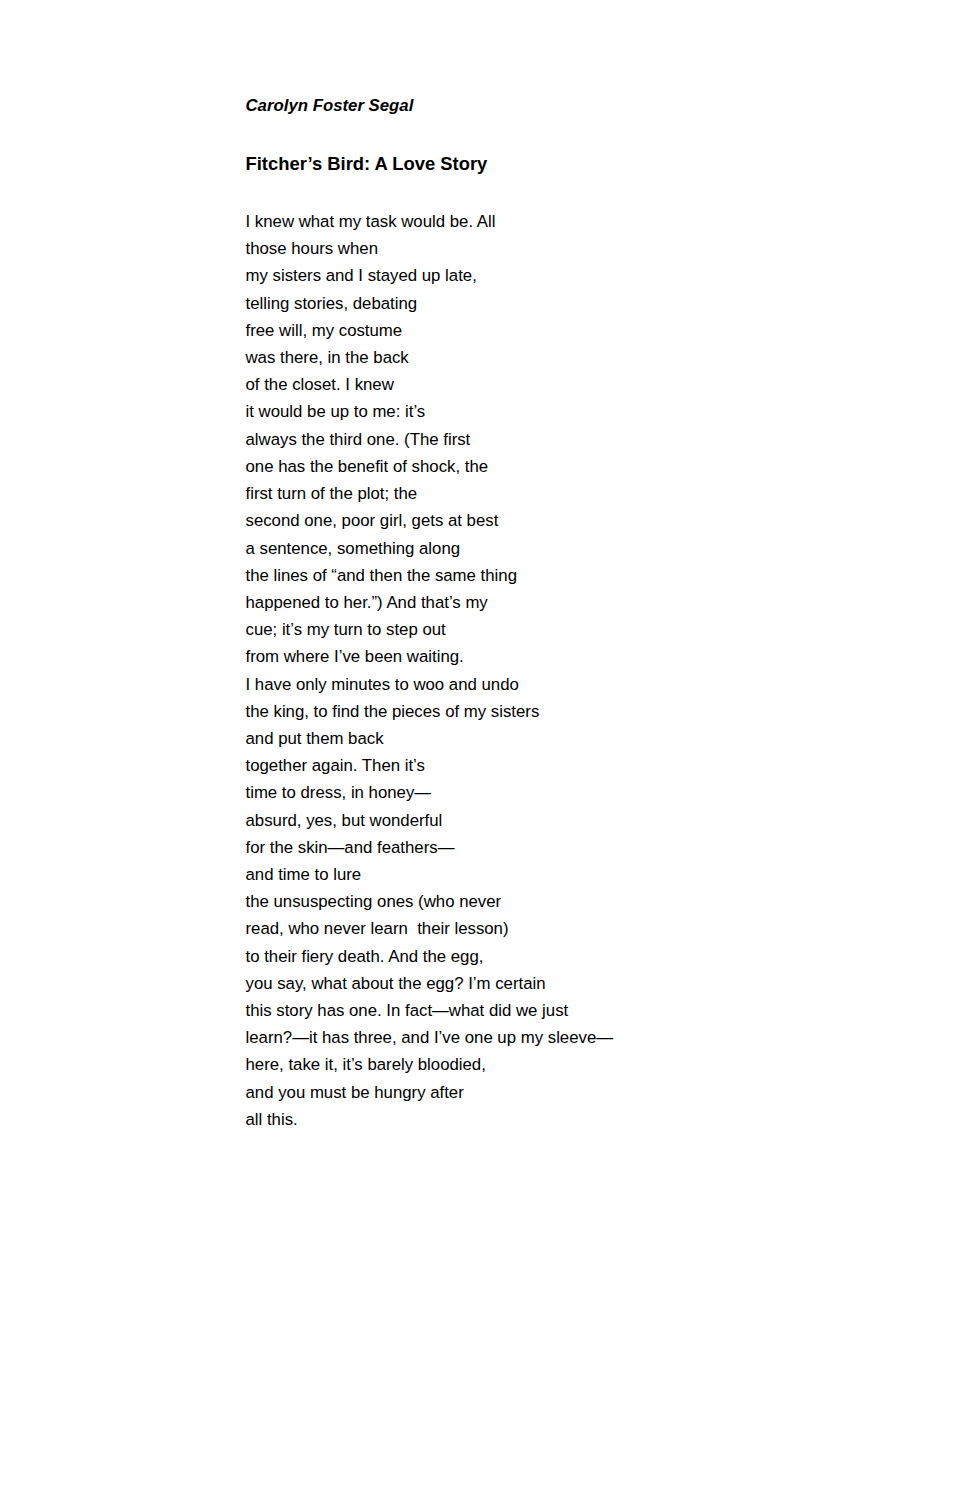Carolyn Foster Segal
Fitcher’s Bird: A Love Story
I knew what my task would be. All those hours when my sisters and I stayed up late, telling stories, debating free will, my costume was there, in the back of the closet. I knew it would be up to me: it’s always the third one. (The first one has the benefit of shock, the first turn of the plot; the second one, poor girl, gets at best a sentence, something along the lines of “and then the same thing happened to her.”) And that’s my cue; it’s my turn to step out from where I’ve been waiting. I have only minutes to woo and undo the king, to find the pieces of my sisters and put them back together again. Then it’s time to dress, in honey— absurd, yes, but wonderful for the skin—and feathers— and time to lure the unsuspecting ones (who never read, who never learn their lesson) to their fiery death. And the egg, you say, what about the egg? I’m certain this story has one. In fact—what did we just learn?—it has three, and I’ve one up my sleeve— here, take it, it’s barely bloodied, and you must be hungry after all this.